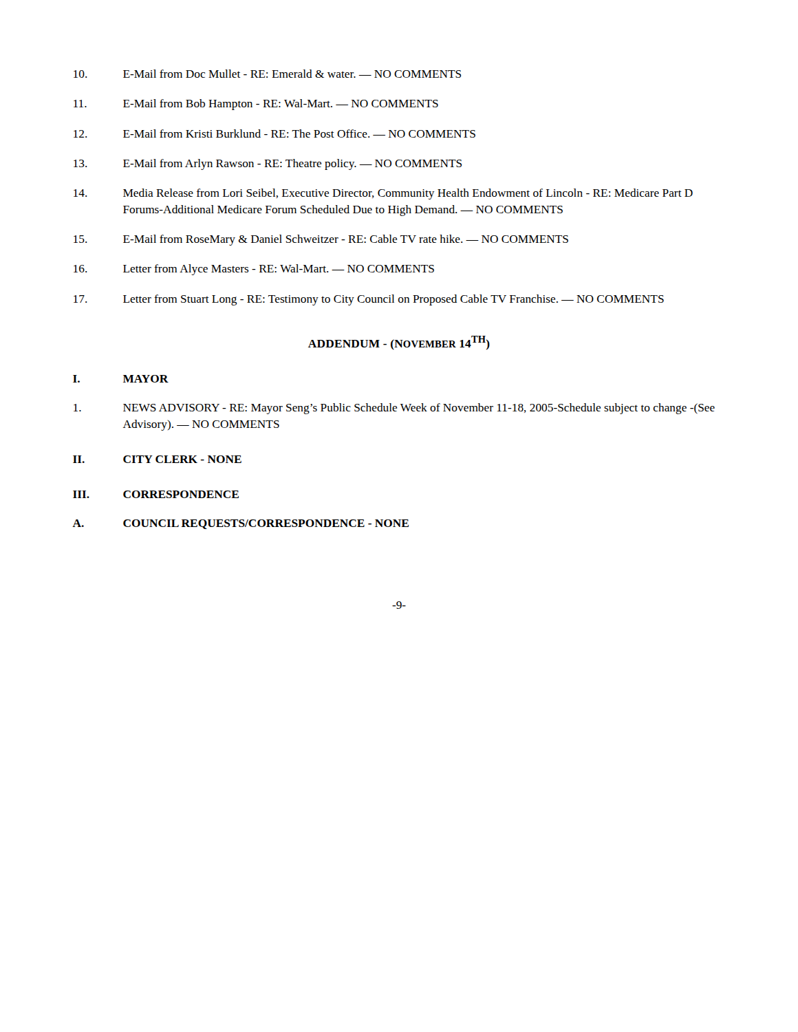10. E-Mail from Doc Mullet - RE: Emerald & water. — NO COMMENTS
11. E-Mail from Bob Hampton - RE: Wal-Mart. — NO COMMENTS
12. E-Mail from Kristi Burklund - RE: The Post Office. — NO COMMENTS
13. E-Mail from Arlyn Rawson - RE: Theatre policy. — NO COMMENTS
14. Media Release from Lori Seibel, Executive Director, Community Health Endowment of Lincoln - RE: Medicare Part D Forums-Additional Medicare Forum Scheduled Due to High Demand. — NO COMMENTS
15. E-Mail from RoseMary & Daniel Schweitzer - RE: Cable TV rate hike. — NO COMMENTS
16. Letter from Alyce Masters - RE: Wal-Mart. — NO COMMENTS
17. Letter from Stuart Long - RE: Testimony to City Council on Proposed Cable TV Franchise. — NO COMMENTS
ADDENDUM - (NOVEMBER 14TH)
I. MAYOR
1. NEWS ADVISORY - RE: Mayor Seng’s Public Schedule Week of November 11-18, 2005-Schedule subject to change -(See Advisory). — NO COMMENTS
II. CITY CLERK - NONE
III. CORRESPONDENCE
A. COUNCIL REQUESTS/CORRESPONDENCE - NONE
-9-